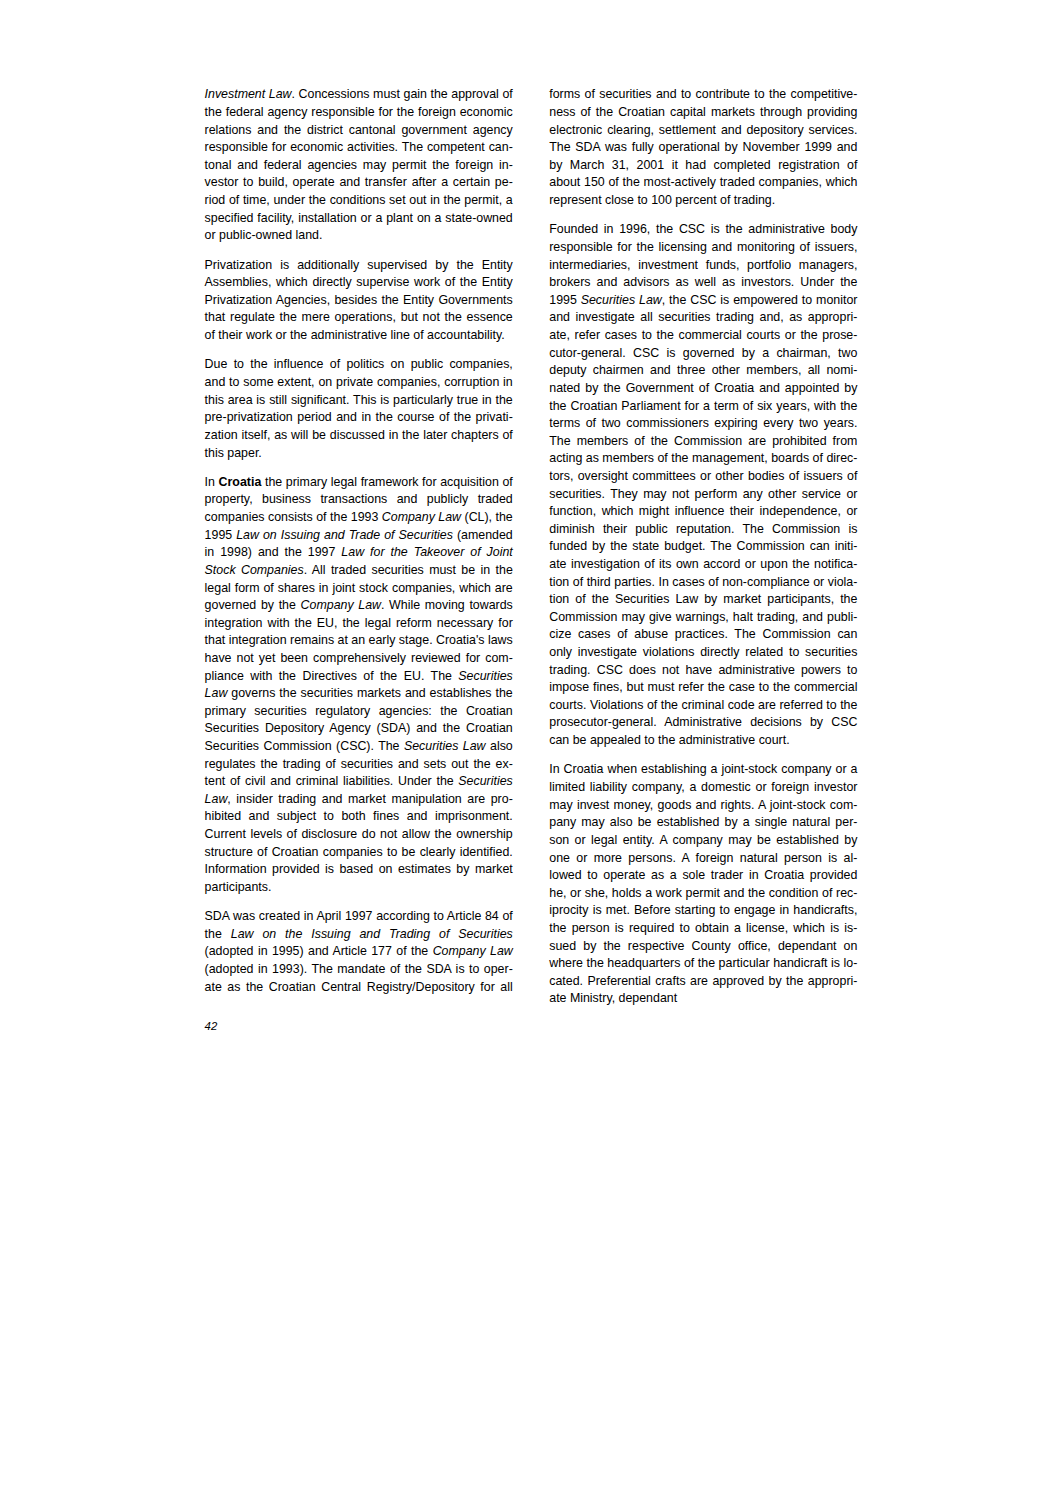Investment Law. Concessions must gain the approval of the federal agency responsible for the foreign economic relations and the district cantonal government agency responsible for economic activities. The competent cantonal and federal agencies may permit the foreign investor to build, operate and transfer after a certain period of time, under the conditions set out in the permit, a specified facility, installation or a plant on a state-owned or public-owned land.
Privatization is additionally supervised by the Entity Assemblies, which directly supervise work of the Entity Privatization Agencies, besides the Entity Governments that regulate the mere operations, but not the essence of their work or the administrative line of accountability.
Due to the influence of politics on public companies, and to some extent, on private companies, corruption in this area is still significant. This is particularly true in the pre-privatization period and in the course of the privatization itself, as will be discussed in the later chapters of this paper.
In Croatia the primary legal framework for acquisition of property, business transactions and publicly traded companies consists of the 1993 Company Law (CL), the 1995 Law on Issuing and Trade of Securities (amended in 1998) and the 1997 Law for the Takeover of Joint Stock Companies. All traded securities must be in the legal form of shares in joint stock companies, which are governed by the Company Law. While moving towards integration with the EU, the legal reform necessary for that integration remains at an early stage. Croatia's laws have not yet been comprehensively reviewed for compliance with the Directives of the EU. The Securities Law governs the securities markets and establishes the primary securities regulatory agencies: the Croatian Securities Depository Agency (SDA) and the Croatian Securities Commission (CSC). The Securities Law also regulates the trading of securities and sets out the extent of civil and criminal liabilities. Under the Securities Law, insider trading and market manipulation are prohibited and subject to both fines and imprisonment. Current levels of disclosure do not allow the ownership structure of Croatian companies to be clearly identified. Information provided is based on estimates by market participants.
SDA was created in April 1997 according to Article 84 of the Law on the Issuing and Trading of Securities (adopted in 1995) and Article 177 of the Company Law (adopted in 1993). The mandate of the SDA is to operate as the Croatian Central Registry/Depository for all forms of securities and to contribute to the competitiveness of the Croatian capital markets through providing electronic clearing, settlement and depository services. The SDA was fully operational by November 1999 and by March 31, 2001 it had completed registration of about 150 of the most-actively traded companies, which represent close to 100 percent of trading.
Founded in 1996, the CSC is the administrative body responsible for the licensing and monitoring of issuers, intermediaries, investment funds, portfolio managers, brokers and advisors as well as investors. Under the 1995 Securities Law, the CSC is empowered to monitor and investigate all securities trading and, as appropriate, refer cases to the commercial courts or the prosecutor-general. CSC is governed by a chairman, two deputy chairmen and three other members, all nominated by the Government of Croatia and appointed by the Croatian Parliament for a term of six years, with the terms of two commissioners expiring every two years. The members of the Commission are prohibited from acting as members of the management, boards of directors, oversight committees or other bodies of issuers of securities. They may not perform any other service or function, which might influence their independence, or diminish their public reputation. The Commission is funded by the state budget. The Commission can initiate investigation of its own accord or upon the notification of third parties. In cases of non-compliance or violation of the Securities Law by market participants, the Commission may give warnings, halt trading, and publicize cases of abuse practices. The Commission can only investigate violations directly related to securities trading. CSC does not have administrative powers to impose fines, but must refer the case to the commercial courts. Violations of the criminal code are referred to the prosecutor-general. Administrative decisions by CSC can be appealed to the administrative court.
In Croatia when establishing a joint-stock company or a limited liability company, a domestic or foreign investor may invest money, goods and rights. A joint-stock company may also be established by a single natural person or legal entity. A company may be established by one or more persons. A foreign natural person is allowed to operate as a sole trader in Croatia provided he, or she, holds a work permit and the condition of reciprocity is met. Before starting to engage in handicrafts, the person is required to obtain a license, which is issued by the respective County office, dependant on where the headquarters of the particular handicraft is located. Preferential crafts are approved by the appropriate Ministry, dependant
42